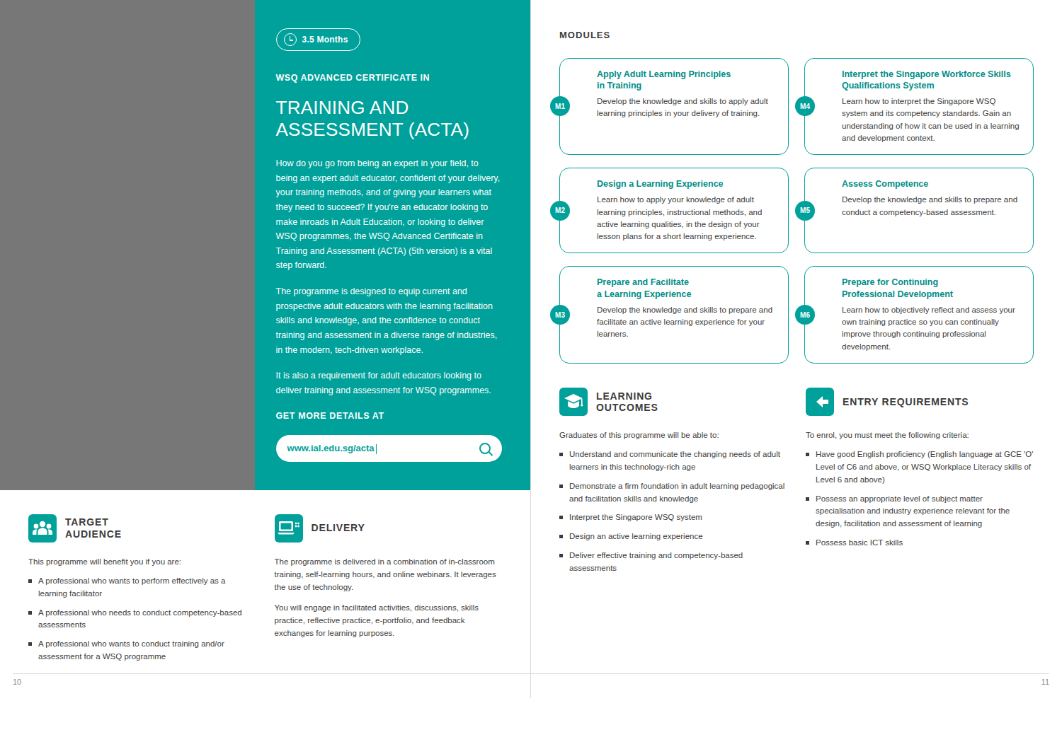3.5 Months
WSQ Advanced Certificate in
TRAINING AND
ASSESSMENT (ACTA)
How do you go from being an expert in your field, to being an expert adult educator, confident of your delivery, your training methods, and of giving your learners what they need to succeed? If you're an educator looking to make inroads in Adult Education, or looking to deliver WSQ programmes, the WSQ Advanced Certificate in Training and Assessment (ACTA) (5th version) is a vital step forward.
The programme is designed to equip current and prospective adult educators with the learning facilitation skills and knowledge, and the confidence to conduct training and assessment in a diverse range of industries, in the modern, tech-driven workplace.
It is also a requirement for adult educators looking to deliver training and assessment for WSQ programmes.
Get more details at
www.ial.edu.sg/acta
TARGET
AUDIENCE
This programme will benefit you if you are:
A professional who wants to perform effectively as a learning facilitator
A professional who needs to conduct competency-based assessments
A professional who wants to conduct training and/or assessment for a WSQ programme
DELIVERY
The programme is delivered in a combination of in-classroom training, self-learning hours, and online webinars. It leverages the use of technology.
You will engage in facilitated activities, discussions, skills practice, reflective practice, e-portfolio, and feedback exchanges for learning purposes.
10
MODULES
M1
Apply Adult Learning Principles
in Training
Develop the knowledge and skills to apply adult learning principles in your delivery of training.
M4
Interpret the Singapore Workforce Skills Qualifications System
Learn how to interpret the Singapore WSQ system and its competency standards. Gain an understanding of how it can be used in a learning and development context.
M2
Design a Learning Experience
Learn how to apply your knowledge of adult learning principles, instructional methods, and active learning qualities, in the design of your lesson plans for a short learning experience.
M5
Assess Competence
Develop the knowledge and skills to prepare and conduct a competency-based assessment.
M3
Prepare and Facilitate
a Learning Experience
Develop the knowledge and skills to prepare and facilitate an active learning experience for your learners.
M6
Prepare for Continuing
Professional Development
Learn how to objectively reflect and assess your own training practice so you can continually improve through continuing professional development.
LEARNING
OUTCOMES
Graduates of this programme will be able to:
Understand and communicate the changing needs of adult learners in this technology-rich age
Demonstrate a firm foundation in adult learning pedagogical and facilitation skills and knowledge
Interpret the Singapore WSQ system
Design an active learning experience
Deliver effective training and competency-based assessments
ENTRY REQUIREMENTS
To enrol, you must meet the following criteria:
Have good English proficiency (English language at GCE 'O' Level of C6 and above, or WSQ Workplace Literacy skills of Level 6 and above)
Possess an appropriate level of subject matter specialisation and industry experience relevant for the design, facilitation and assessment of learning
Possess basic ICT skills
11